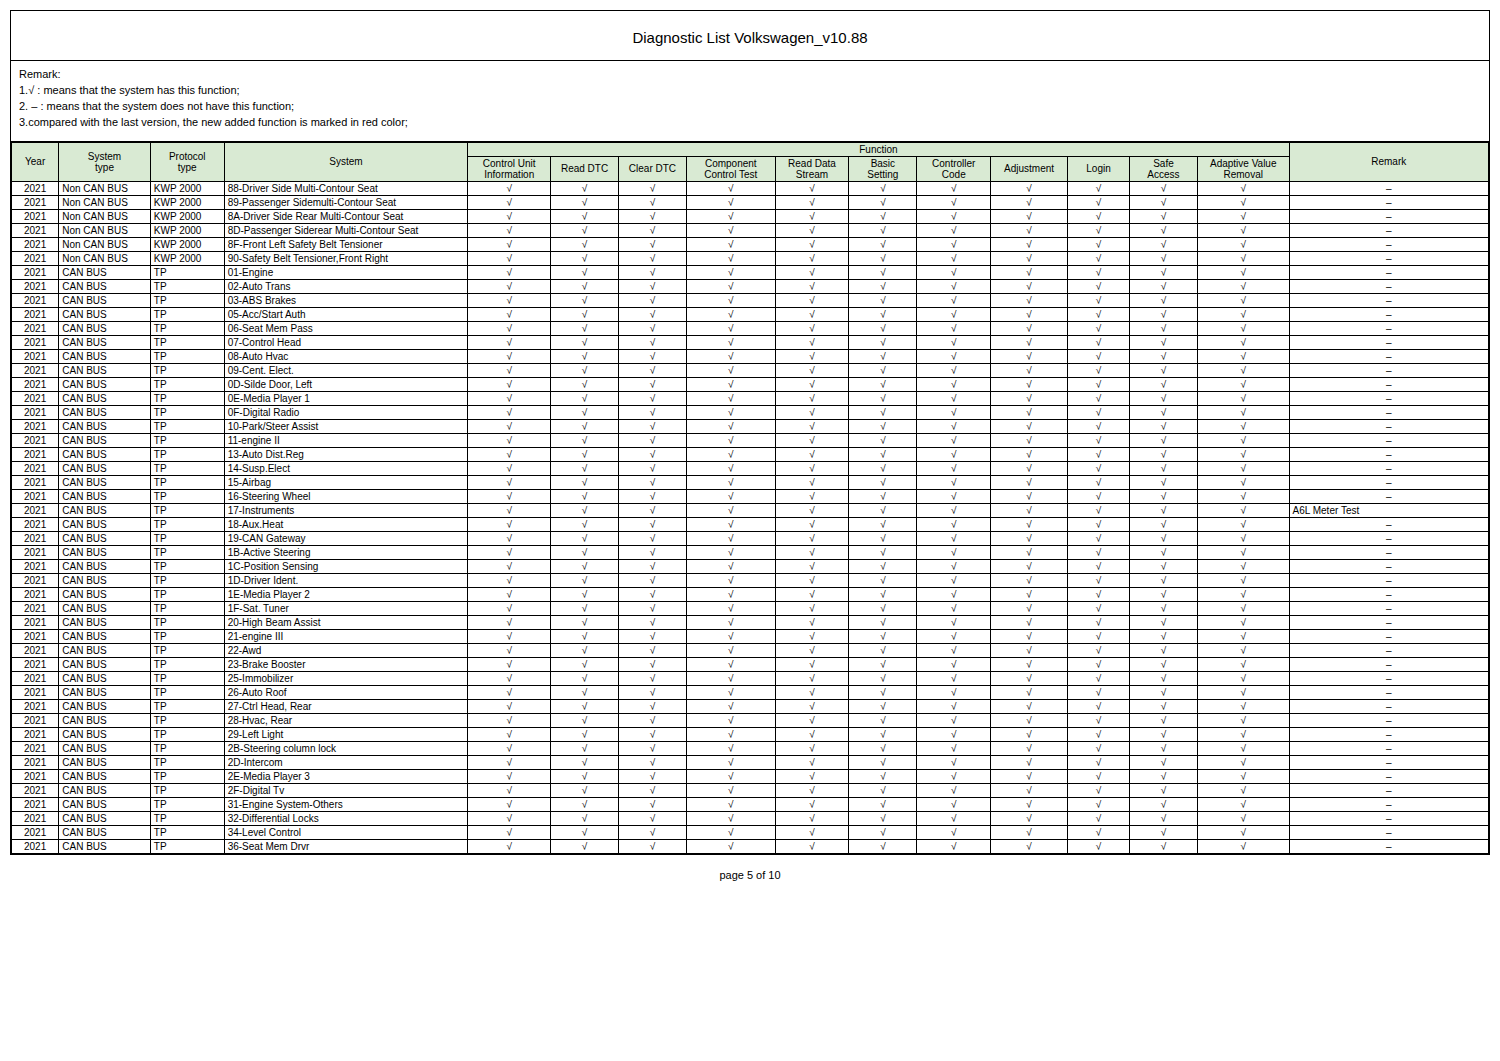Diagnostic List Volkswagen_v10.88
Remark:
1.√ : means that the system has this function;
2. – : means that the system does not have this function;
3.compared with the last version, the new added function is marked in red color;
| Year | System type | Protocol type | System | Function | Remark |
| --- | --- | --- | --- | --- | --- |
| Control Unit Information | Read DTC | Clear DTC | Component Control Test | Read Data Stream | Basic Setting | Controller Code | Adjustment | Login | Safe Access | Adaptive Value Removal |
| 2021 | Non CAN BUS | KWP 2000 | 88-Driver Side Multi-Contour Seat | √ | √ | √ | √ | √ | √ | √ | √ | √ | √ | √ | – |
| 2021 | Non CAN BUS | KWP 2000 | 89-Passenger Sidemulti-Contour Seat | √ | √ | √ | √ | √ | √ | √ | √ | √ | √ | √ | – |
| 2021 | Non CAN BUS | KWP 2000 | 8A-Driver Side Rear Multi-Contour Seat | √ | √ | √ | √ | √ | √ | √ | √ | √ | √ | √ | – |
| 2021 | Non CAN BUS | KWP 2000 | 8D-Passenger Siderear Multi-Contour Seat | √ | √ | √ | √ | √ | √ | √ | √ | √ | √ | √ | – |
| 2021 | Non CAN BUS | KWP 2000 | 8F-Front Left Safety Belt Tensioner | √ | √ | √ | √ | √ | √ | √ | √ | √ | √ | √ | – |
| 2021 | Non CAN BUS | KWP 2000 | 90-Safety Belt Tensioner,Front Right | √ | √ | √ | √ | √ | √ | √ | √ | √ | √ | √ | – |
| 2021 | CAN BUS | TP | 01-Engine | √ | √ | √ | √ | √ | √ | √ | √ | √ | √ | √ | – |
| 2021 | CAN BUS | TP | 02-Auto Trans | √ | √ | √ | √ | √ | √ | √ | √ | √ | √ | √ | – |
| 2021 | CAN BUS | TP | 03-ABS Brakes | √ | √ | √ | √ | √ | √ | √ | √ | √ | √ | √ | – |
| 2021 | CAN BUS | TP | 05-Acc/Start Auth | √ | √ | √ | √ | √ | √ | √ | √ | √ | √ | √ | – |
| 2021 | CAN BUS | TP | 06-Seat Mem Pass | √ | √ | √ | √ | √ | √ | √ | √ | √ | √ | √ | – |
| 2021 | CAN BUS | TP | 07-Control Head | √ | √ | √ | √ | √ | √ | √ | √ | √ | √ | √ | – |
| 2021 | CAN BUS | TP | 08-Auto Hvac | √ | √ | √ | √ | √ | √ | √ | √ | √ | √ | √ | – |
| 2021 | CAN BUS | TP | 09-Cent. Elect. | √ | √ | √ | √ | √ | √ | √ | √ | √ | √ | √ | – |
| 2021 | CAN BUS | TP | 0D-Silde Door, Left | √ | √ | √ | √ | √ | √ | √ | √ | √ | √ | √ | – |
| 2021 | CAN BUS | TP | 0E-Media Player 1 | √ | √ | √ | √ | √ | √ | √ | √ | √ | √ | √ | – |
| 2021 | CAN BUS | TP | 0F-Digital Radio | √ | √ | √ | √ | √ | √ | √ | √ | √ | √ | √ | – |
| 2021 | CAN BUS | TP | 10-Park/Steer Assist | √ | √ | √ | √ | √ | √ | √ | √ | √ | √ | √ | – |
| 2021 | CAN BUS | TP | 11-engine II | √ | √ | √ | √ | √ | √ | √ | √ | √ | √ | √ | – |
| 2021 | CAN BUS | TP | 13-Auto Dist.Reg | √ | √ | √ | √ | √ | √ | √ | √ | √ | √ | √ | – |
| 2021 | CAN BUS | TP | 14-Susp.Elect | √ | √ | √ | √ | √ | √ | √ | √ | √ | √ | √ | – |
| 2021 | CAN BUS | TP | 15-Airbag | √ | √ | √ | √ | √ | √ | √ | √ | √ | √ | √ | – |
| 2021 | CAN BUS | TP | 16-Steering Wheel | √ | √ | √ | √ | √ | √ | √ | √ | √ | √ | √ | – |
| 2021 | CAN BUS | TP | 17-Instruments | √ | √ | √ | √ | √ | √ | √ | √ | √ | √ | √ | A6L Meter Test |
| 2021 | CAN BUS | TP | 18-Aux.Heat | √ | √ | √ | √ | √ | √ | √ | √ | √ | √ | √ | – |
| 2021 | CAN BUS | TP | 19-CAN Gateway | √ | √ | √ | √ | √ | √ | √ | √ | √ | √ | √ | – |
| 2021 | CAN BUS | TP | 1B-Active Steering | √ | √ | √ | √ | √ | √ | √ | √ | √ | √ | √ | – |
| 2021 | CAN BUS | TP | 1C-Position Sensing | √ | √ | √ | √ | √ | √ | √ | √ | √ | √ | √ | – |
| 2021 | CAN BUS | TP | 1D-Driver Ident. | √ | √ | √ | √ | √ | √ | √ | √ | √ | √ | √ | – |
| 2021 | CAN BUS | TP | 1E-Media Player 2 | √ | √ | √ | √ | √ | √ | √ | √ | √ | √ | √ | – |
| 2021 | CAN BUS | TP | 1F-Sat. Tuner | √ | √ | √ | √ | √ | √ | √ | √ | √ | √ | √ | – |
| 2021 | CAN BUS | TP | 20-High Beam Assist | √ | √ | √ | √ | √ | √ | √ | √ | √ | √ | √ | – |
| 2021 | CAN BUS | TP | 21-engine III | √ | √ | √ | √ | √ | √ | √ | √ | √ | √ | √ | – |
| 2021 | CAN BUS | TP | 22-Awd | √ | √ | √ | √ | √ | √ | √ | √ | √ | √ | √ | – |
| 2021 | CAN BUS | TP | 23-Brake Booster | √ | √ | √ | √ | √ | √ | √ | √ | √ | √ | √ | – |
| 2021 | CAN BUS | TP | 25-Immobilizer | √ | √ | √ | √ | √ | √ | √ | √ | √ | √ | √ | – |
| 2021 | CAN BUS | TP | 26-Auto Roof | √ | √ | √ | √ | √ | √ | √ | √ | √ | √ | √ | – |
| 2021 | CAN BUS | TP | 27-Ctrl Head, Rear | √ | √ | √ | √ | √ | √ | √ | √ | √ | √ | √ | – |
| 2021 | CAN BUS | TP | 28-Hvac, Rear | √ | √ | √ | √ | √ | √ | √ | √ | √ | √ | √ | – |
| 2021 | CAN BUS | TP | 29-Left Light | √ | √ | √ | √ | √ | √ | √ | √ | √ | √ | √ | – |
| 2021 | CAN BUS | TP | 2B-Steering column lock | √ | √ | √ | √ | √ | √ | √ | √ | √ | √ | √ | – |
| 2021 | CAN BUS | TP | 2D-Intercom | √ | √ | √ | √ | √ | √ | √ | √ | √ | √ | √ | – |
| 2021 | CAN BUS | TP | 2E-Media Player 3 | √ | √ | √ | √ | √ | √ | √ | √ | √ | √ | √ | – |
| 2021 | CAN BUS | TP | 2F-Digital Tv | √ | √ | √ | √ | √ | √ | √ | √ | √ | √ | √ | – |
| 2021 | CAN BUS | TP | 31-Engine System-Others | √ | √ | √ | √ | √ | √ | √ | √ | √ | √ | √ | – |
| 2021 | CAN BUS | TP | 32-Differential Locks | √ | √ | √ | √ | √ | √ | √ | √ | √ | √ | √ | – |
| 2021 | CAN BUS | TP | 34-Level Control | √ | √ | √ | √ | √ | √ | √ | √ | √ | √ | √ | – |
| 2021 | CAN BUS | TP | 36-Seat Mem Drvr | √ | √ | √ | √ | √ | √ | √ | √ | √ | √ | √ | – |
page 5 of 10